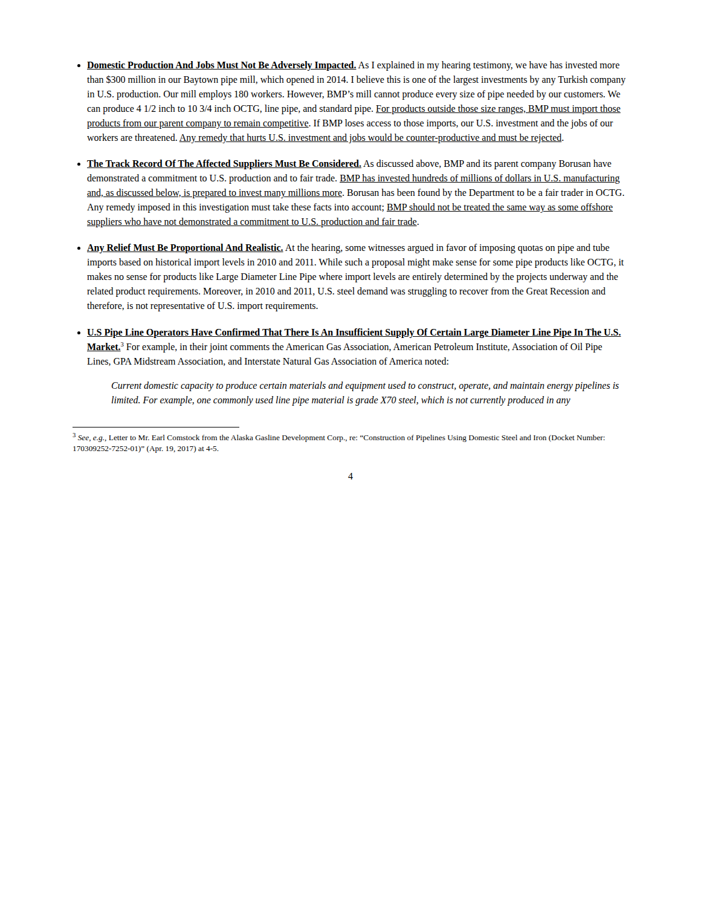Domestic Production And Jobs Must Not Be Adversely Impacted. As I explained in my hearing testimony, we have has invested more than $300 million in our Baytown pipe mill, which opened in 2014. I believe this is one of the largest investments by any Turkish company in U.S. production. Our mill employs 180 workers. However, BMP’s mill cannot produce every size of pipe needed by our customers. We can produce 4 1/2 inch to 10 3/4 inch OCTG, line pipe, and standard pipe. For products outside those size ranges, BMP must import those products from our parent company to remain competitive. If BMP loses access to those imports, our U.S. investment and the jobs of our workers are threatened. Any remedy that hurts U.S. investment and jobs would be counter-productive and must be rejected.
The Track Record Of The Affected Suppliers Must Be Considered. As discussed above, BMP and its parent company Borusan have demonstrated a commitment to U.S. production and to fair trade. BMP has invested hundreds of millions of dollars in U.S. manufacturing and, as discussed below, is prepared to invest many millions more. Borusan has been found by the Department to be a fair trader in OCTG. Any remedy imposed in this investigation must take these facts into account; BMP should not be treated the same way as some offshore suppliers who have not demonstrated a commitment to U.S. production and fair trade.
Any Relief Must Be Proportional And Realistic. At the hearing, some witnesses argued in favor of imposing quotas on pipe and tube imports based on historical import levels in 2010 and 2011. While such a proposal might make sense for some pipe products like OCTG, it makes no sense for products like Large Diameter Line Pipe where import levels are entirely determined by the projects underway and the related product requirements. Moreover, in 2010 and 2011, U.S. steel demand was struggling to recover from the Great Recession and therefore, is not representative of U.S. import requirements.
U.S Pipe Line Operators Have Confirmed That There Is An Insufficient Supply Of Certain Large Diameter Line Pipe In The U.S. Market.3 For example, in their joint comments the American Gas Association, American Petroleum Institute, Association of Oil Pipe Lines, GPA Midstream Association, and Interstate Natural Gas Association of America noted:
Current domestic capacity to produce certain materials and equipment used to construct, operate, and maintain energy pipelines is limited. For example, one commonly used line pipe material is grade X70 steel, which is not currently produced in any
3 See, e.g., Letter to Mr. Earl Comstock from the Alaska Gasline Development Corp., re: “Construction of Pipelines Using Domestic Steel and Iron (Docket Number: 170309252-7252-01)” (Apr. 19, 2017) at 4-5.
4